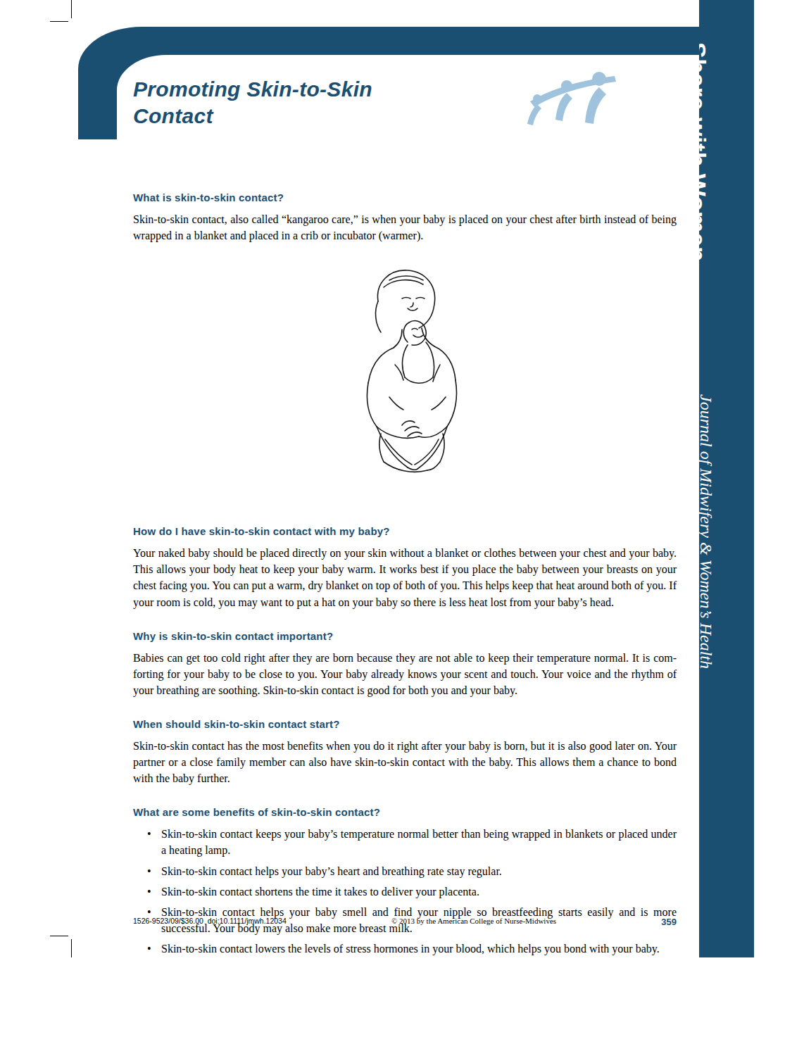Share with Women Journal of Midwifery & Women’s Health
Promoting Skin-to-Skin
Contact
What is skin-to-skin contact?
Skin-to-skin contact, also called “kangaroo care,” is when your baby is placed on your chest after birth instead of being wrapped in a blanket and placed in a crib or incubator (warmer).
How do I have skin-to-skin contact with my baby?
Your naked baby should be placed directly on your skin without a blanket or clothes between your chest and your baby. This allows your body heat to keep your baby warm. It works best if you place the baby between your breasts on your chest facing you. You can put a warm, dry blanket on top of both of you. This helps keep that heat around both of you. If your room is cold, you may want to put a hat on your baby so there is less heat lost from your baby’s head.
Why is skin-to-skin contact important?
Babies can get too cold right after they are born because they are not able to keep their temperature normal. It is comforting for your baby to be close to you. Your baby already knows your scent and touch. Your voice and the rhythm of your breathing are soothing. Skin-to-skin contact is good for both you and your baby.
When should skin-to-skin contact start?
Skin-to-skin contact has the most benefits when you do it right after your baby is born, but it is also good later on. Your partner or a close family member can also have skin-to-skin contact with the baby. This allows them a chance to bond with the baby further.
What are some benefits of skin-to-skin contact?
Skin-to-skin contact keeps your baby’s temperature normal better than being wrapped in blankets or placed under a heating lamp.
Skin-to-skin contact helps your baby’s heart and breathing rate stay regular.
Skin-to-skin contact shortens the time it takes to deliver your placenta.
Skin-to-skin contact helps your baby smell and find your nipple so breastfeeding starts easily and is more successful. Your body may also make more breast milk.
Skin-to-skin contact lowers the levels of stress hormones in your blood, which helps you bond with your baby.
1526-9523/09/$36.00 doi:10.1111/jmwh.12034 359
© 2013 by the American College of Nurse-Midwives